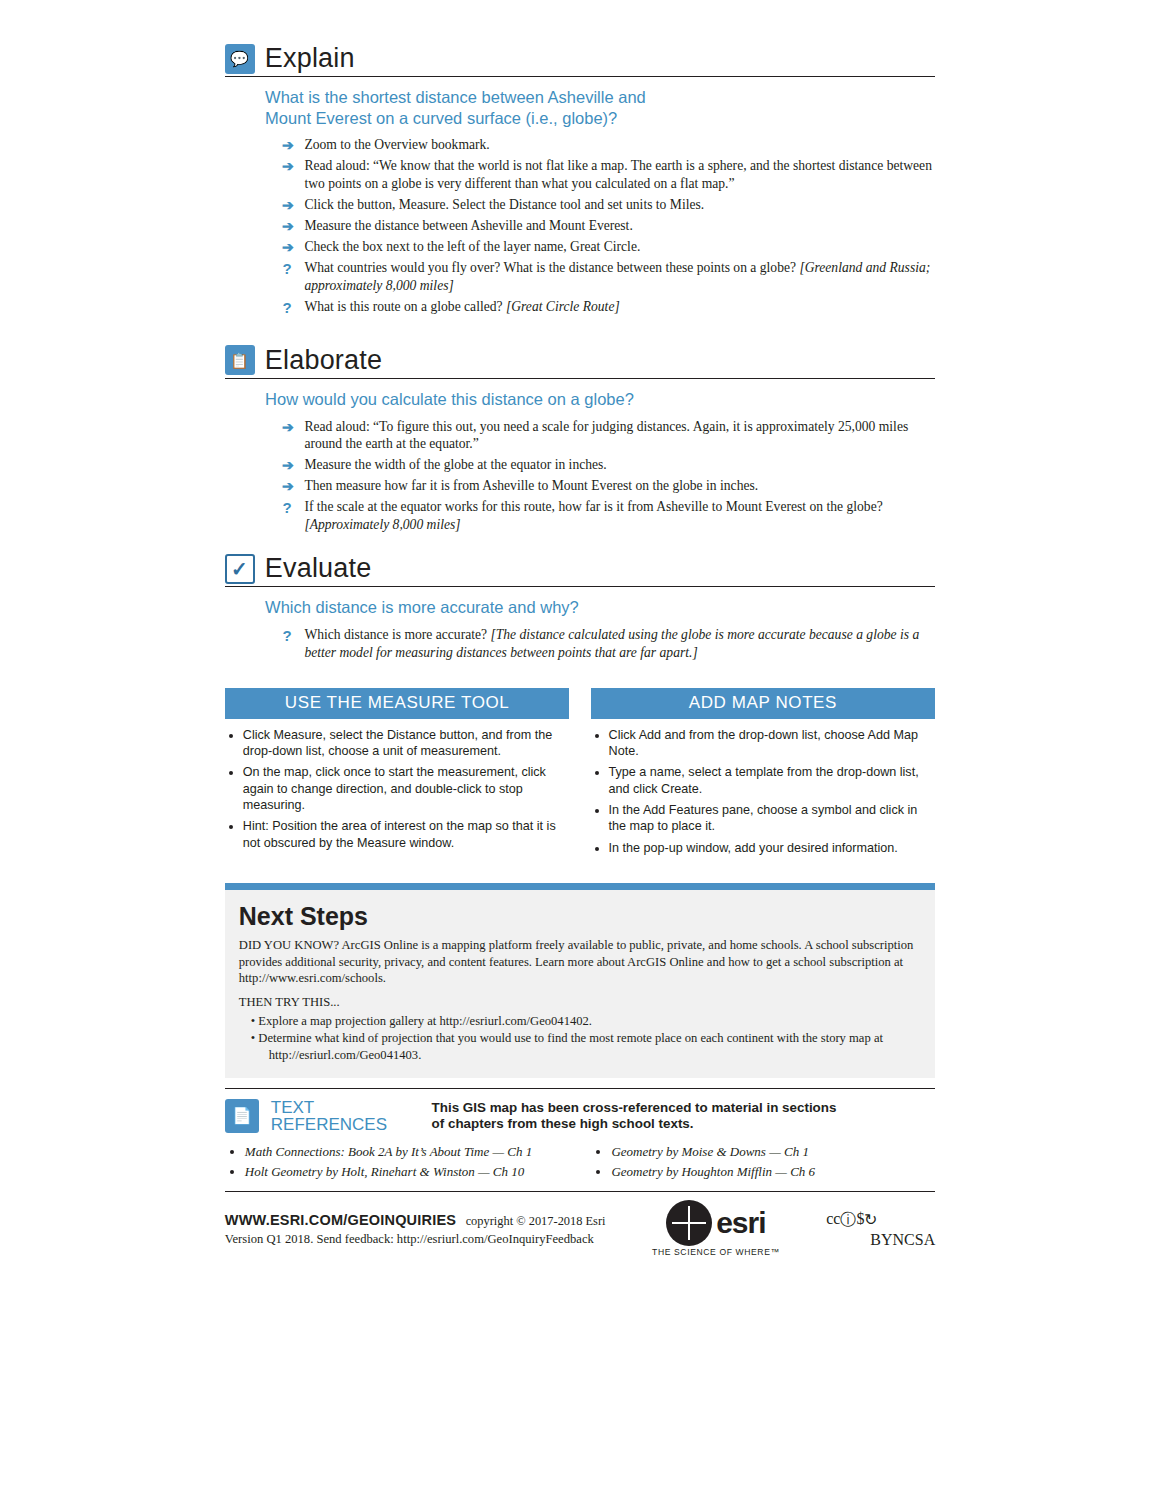💬
Explain
What is the shortest distance between Asheville and
Mount Everest on a curved surface (i.e., globe)?
➔Zoom to the Overview bookmark.
➔Read aloud: “We know that the world is not flat like a map. The earth is a sphere, and the shortest distance between two points on a globe is very different than what you calculated on a flat map.”
➔Click the button, Measure. Select the Distance tool and set units to Miles.
➔Measure the distance between Asheville and Mount Everest.
➔Check the box next to the left of the layer name, Great Circle.
?What countries would you fly over? What is the distance between these points on a globe? [Greenland and Russia; approximately 8,000 miles]
?What is this route on a globe called? [Great Circle Route]
📋
Elaborate
How would you calculate this distance on a globe?
➔Read aloud: “To figure this out, you need a scale for judging distances. Again, it is approximately 25,000 miles around the earth at the equator.”
➔Measure the width of the globe at the equator in inches.
➔Then measure how far it is from Asheville to Mount Everest on the globe in inches.
?If the scale at the equator works for this route, how far is it from Asheville to Mount Everest on the globe? [Approximately 8,000 miles]
✓
Evaluate
Which distance is more accurate and why?
?Which distance is more accurate? [The distance calculated using the globe is more accurate because a globe is a better model for measuring distances between points that are far apart.]
USE THE MEASURE TOOL
Click Measure, select the Distance button, and from the drop-down list, choose a unit of measurement.
On the map, click once to start the measurement, click again to change direction, and double-click to stop measuring.
Hint: Position the area of interest on the map so that it is not obscured by the Measure window.
ADD MAP NOTES
Click Add and from the drop-down list, choose Add Map Note.
Type a name, select a template from the drop-down list, and click Create.
In the Add Features pane, choose a symbol and click in the map to place it.
In the pop-up window, add your desired information.
Next Steps
DID YOU KNOW? ArcGIS Online is a mapping platform freely available to public, private, and home schools. A school subscription provides additional security, privacy, and content features. Learn more about ArcGIS Online and how to get a school subscription at http://www.esri.com/schools.
THEN TRY THIS...
Explore a map projection gallery at http://esriurl.com/Geo041402.
Determine what kind of projection that you would use to find the most remote place on each continent with the story map at http://esriurl.com/Geo041403.
📄
TEXT
REFERENCES
This GIS map has been cross-referenced to material in sections
of chapters from these high school texts.
Math Connections: Book 2A by It’s About Time — Ch 1
Holt Geometry by Holt, Rinehart & Winston — Ch 10
Geometry by Moise & Downs — Ch 1
Geometry by Houghton Mifflin — Ch 6
WWW.ESRI.COM/GEOINQUIRIES copyright © 2017-2018 Esri
Version Q1 2018. Send feedback: http://esriurl.com/GeoInquiryFeedback
esri
THE SCIENCE OF WHERE™
cc
ⓘ
$
↻
BY NC SA